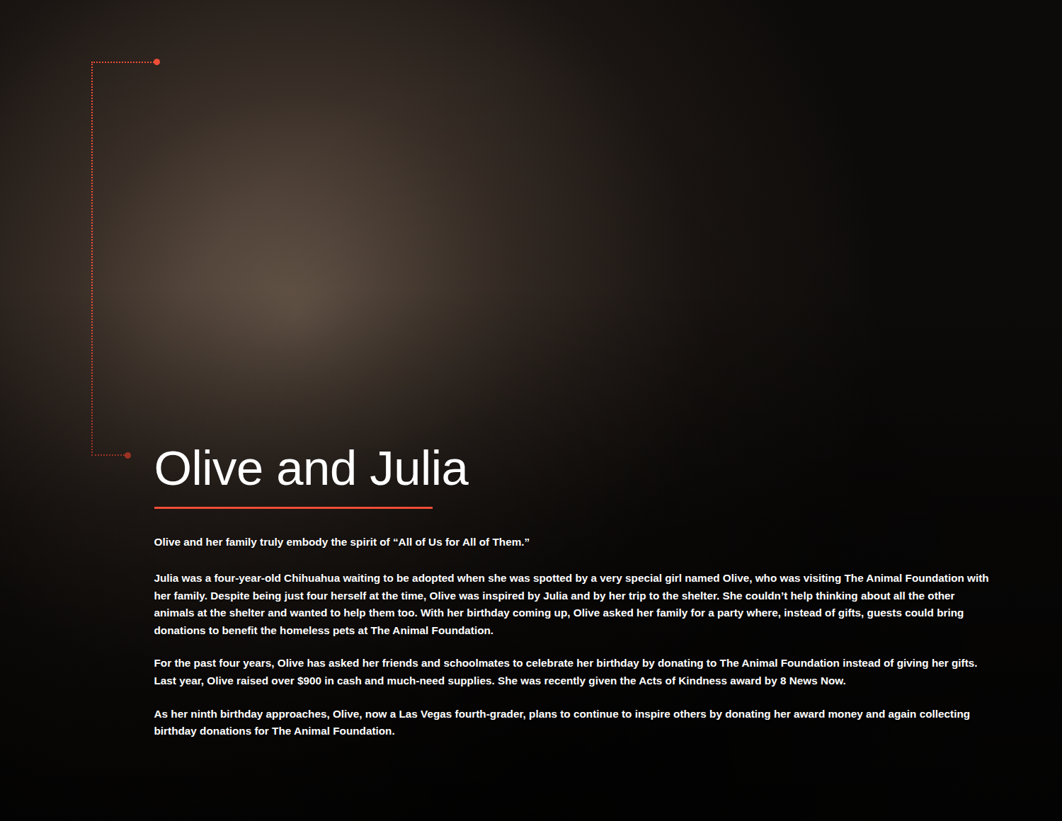Olive and Julia
Olive and her family truly embody the spirit of “All of Us for All of Them.”
Julia was a four-year-old Chihuahua waiting to be adopted when she was spotted by a very special girl named Olive, who was visiting The Animal Foundation with her family. Despite being just four herself at the time, Olive was inspired by Julia and by her trip to the shelter. She couldn’t help thinking about all the other animals at the shelter and wanted to help them too. With her birthday coming up, Olive asked her family for a party where, instead of gifts, guests could bring donations to benefit the homeless pets at The Animal Foundation.
For the past four years, Olive has asked her friends and schoolmates to celebrate her birthday by donating to The Animal Foundation instead of giving her gifts. Last year, Olive raised over $900 in cash and much-need supplies. She was recently given the Acts of Kindness award by 8 News Now.
As her ninth birthday approaches, Olive, now a Las Vegas fourth-grader, plans to continue to inspire others by donating her award money and again collecting birthday donations for The Animal Foundation.